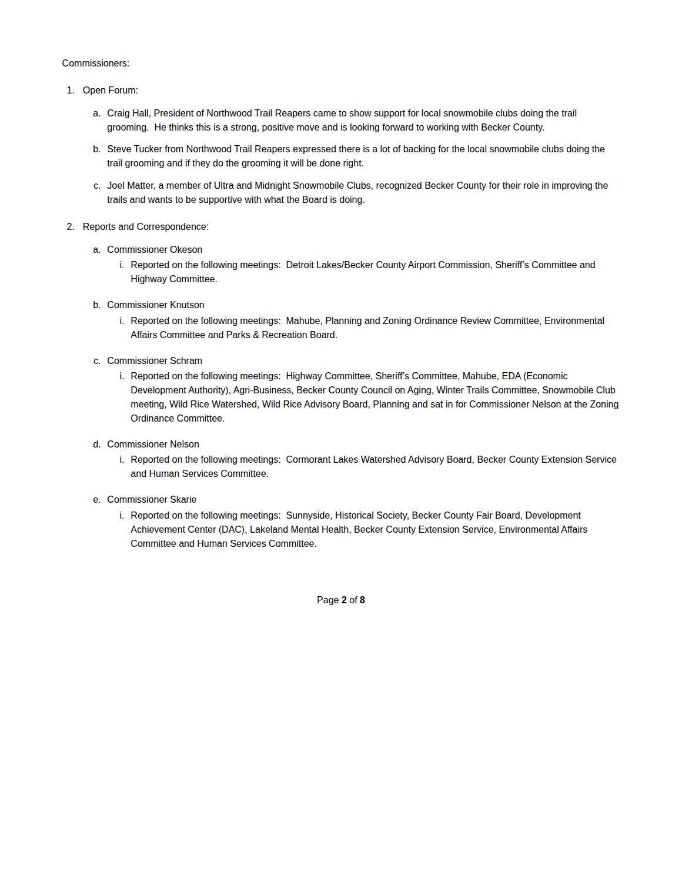Commissioners:
Open Forum:
Craig Hall, President of Northwood Trail Reapers came to show support for local snowmobile clubs doing the trail grooming. He thinks this is a strong, positive move and is looking forward to working with Becker County.
Steve Tucker from Northwood Trail Reapers expressed there is a lot of backing for the local snowmobile clubs doing the trail grooming and if they do the grooming it will be done right.
Joel Matter, a member of Ultra and Midnight Snowmobile Clubs, recognized Becker County for their role in improving the trails and wants to be supportive with what the Board is doing.
Reports and Correspondence:
Commissioner Okeson
Reported on the following meetings: Detroit Lakes/Becker County Airport Commission, Sheriff’s Committee and Highway Committee.
Commissioner Knutson
Reported on the following meetings: Mahube, Planning and Zoning Ordinance Review Committee, Environmental Affairs Committee and Parks & Recreation Board.
Commissioner Schram
Reported on the following meetings: Highway Committee, Sheriff’s Committee, Mahube, EDA (Economic Development Authority), Agri-Business, Becker County Council on Aging, Winter Trails Committee, Snowmobile Club meeting, Wild Rice Watershed, Wild Rice Advisory Board, Planning and sat in for Commissioner Nelson at the Zoning Ordinance Committee.
Commissioner Nelson
Reported on the following meetings: Cormorant Lakes Watershed Advisory Board, Becker County Extension Service and Human Services Committee.
Commissioner Skarie
Reported on the following meetings: Sunnyside, Historical Society, Becker County Fair Board, Development Achievement Center (DAC), Lakeland Mental Health, Becker County Extension Service, Environmental Affairs Committee and Human Services Committee.
Page 2 of 8